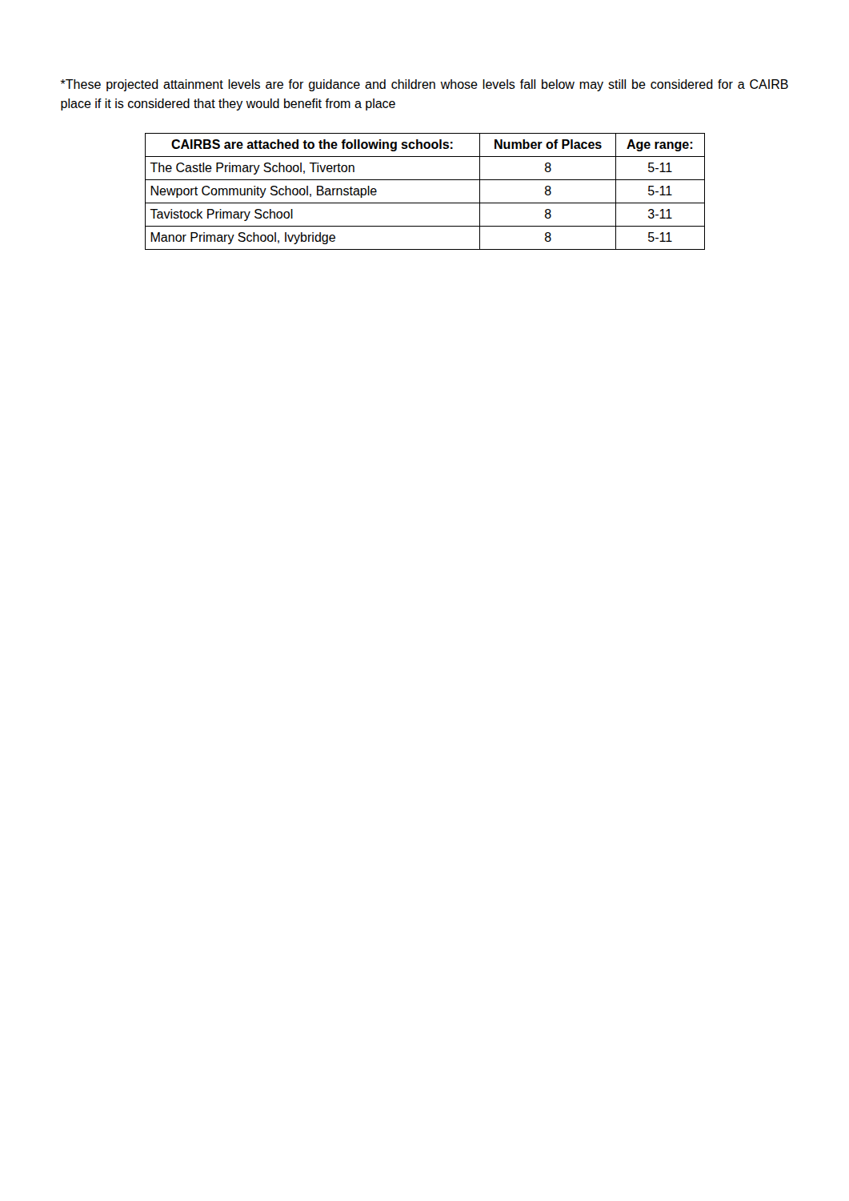*These projected attainment levels are for guidance and children whose levels fall below may still be considered for a CAIRB place if it is considered that they would benefit from a place
| CAIRBS are attached to the following schools: | Number of Places | Age range: |
| --- | --- | --- |
| The Castle Primary School, Tiverton | 8 | 5-11 |
| Newport Community School, Barnstaple | 8 | 5-11 |
| Tavistock Primary School | 8 | 3-11 |
| Manor Primary School, Ivybridge | 8 | 5-11 |